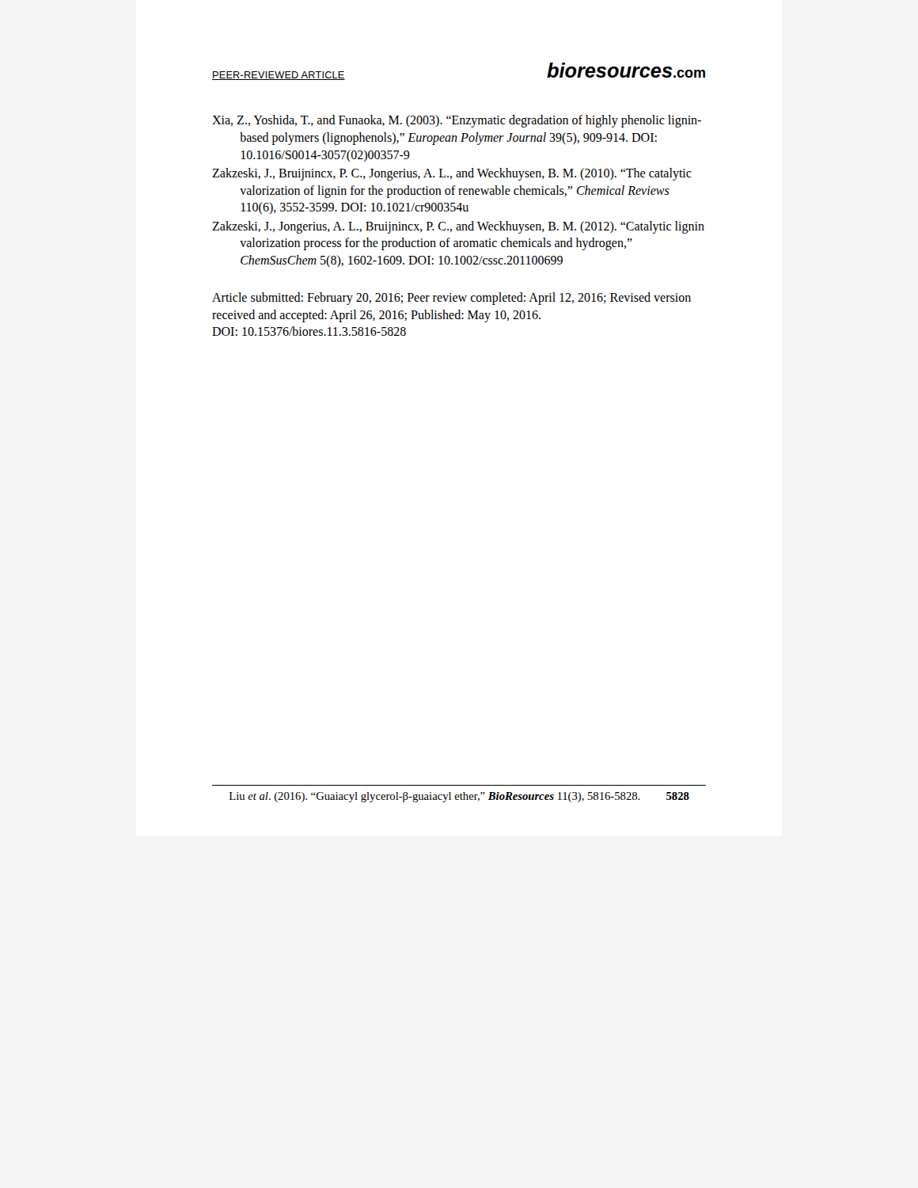PEER-REVIEWED ARTICLE
bioresources.com
Xia, Z., Yoshida, T., and Funaoka, M. (2003). “Enzymatic degradation of highly phenolic lignin-based polymers (lignophenols),” European Polymer Journal 39(5), 909-914. DOI: 10.1016/S0014-3057(02)00357-9
Zakzeski, J., Bruijnincx, P. C., Jongerius, A. L., and Weckhuysen, B. M. (2010). “The catalytic valorization of lignin for the production of renewable chemicals,” Chemical Reviews 110(6), 3552-3599. DOI: 10.1021/cr900354u
Zakzeski, J., Jongerius, A. L., Bruijnincx, P. C., and Weckhuysen, B. M. (2012). “Catalytic lignin valorization process for the production of aromatic chemicals and hydrogen,” ChemSusChem 5(8), 1602-1609. DOI: 10.1002/cssc.201100699
Article submitted: February 20, 2016; Peer review completed: April 12, 2016; Revised version received and accepted: April 26, 2016; Published: May 10, 2016.
DOI: 10.15376/biores.11.3.5816-5828
Liu et al. (2016). “Guaiacyl glycerol-β-guaiacyl ether,” BioResources 11(3), 5816-5828.
5828